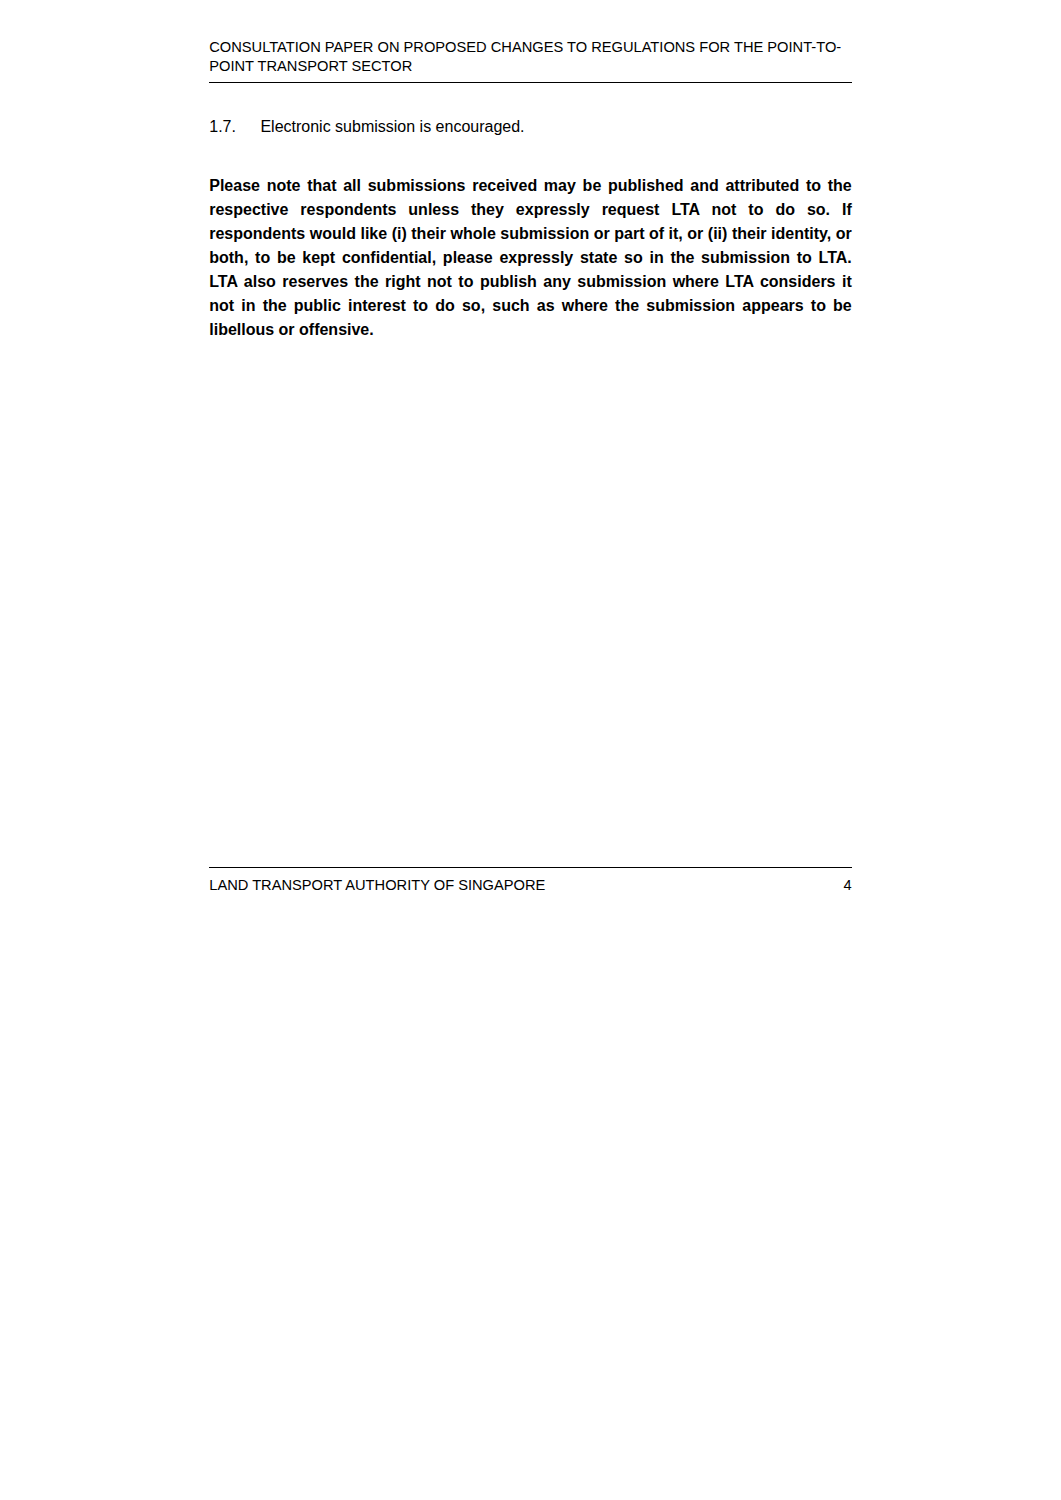Consultation Paper on Proposed Changes to Regulations for the Point-to-Point Transport Sector
1.7. Electronic submission is encouraged.
Please note that all submissions received may be published and attributed to the respective respondents unless they expressly request LTA not to do so. If respondents would like (i) their whole submission or part of it, or (ii) their identity, or both, to be kept confidential, please expressly state so in the submission to LTA. LTA also reserves the right not to publish any submission where LTA considers it not in the public interest to do so, such as where the submission appears to be libellous or offensive.
Land Transport Authority of Singapore 4